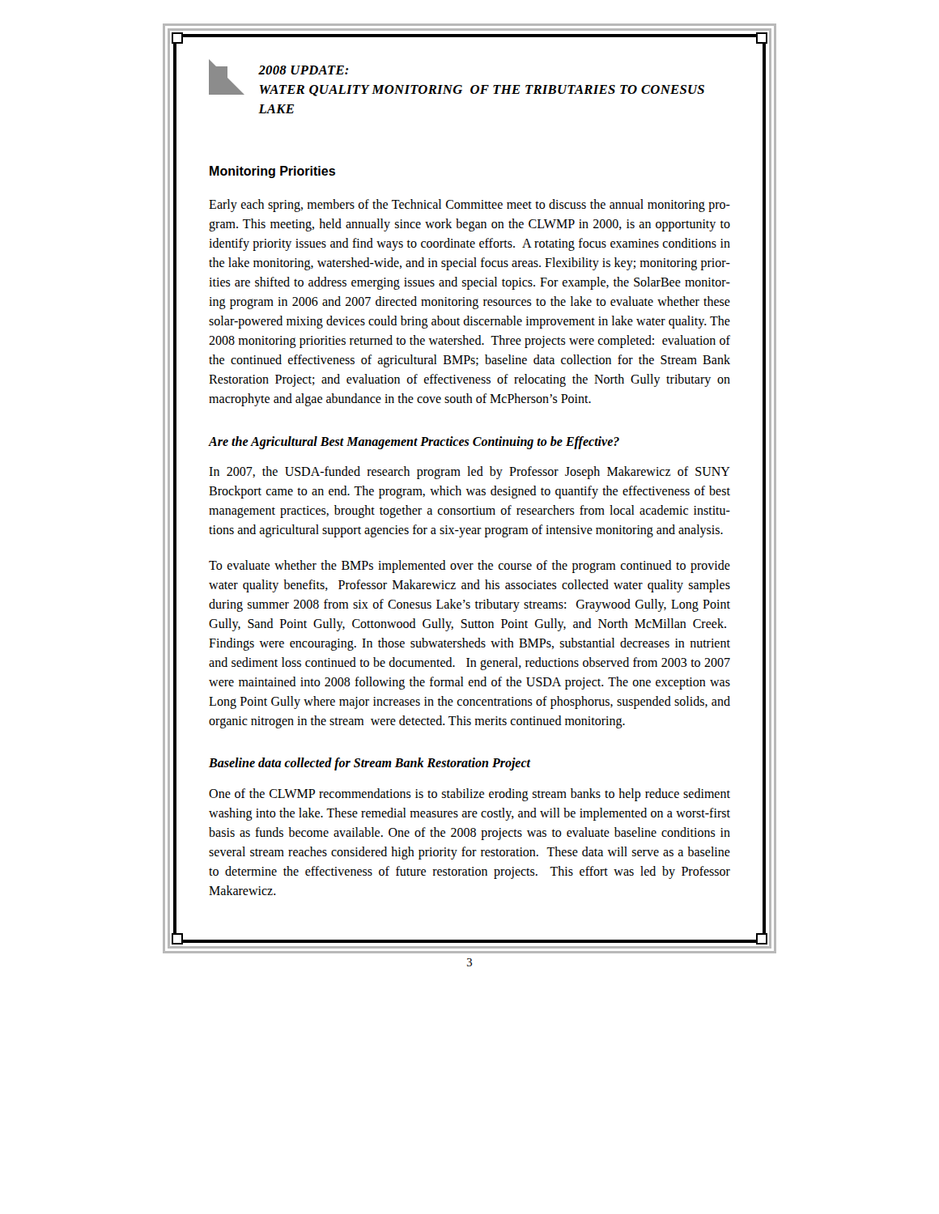2008 UPDATE: WATER QUALITY MONITORING OF THE TRIBUTARIES TO CONESUS LAKE
Monitoring Priorities
Early each spring, members of the Technical Committee meet to discuss the annual monitoring program. This meeting, held annually since work began on the CLWMP in 2000, is an opportunity to identify priority issues and find ways to coordinate efforts. A rotating focus examines conditions in the lake monitoring, watershed-wide, and in special focus areas. Flexibility is key; monitoring priorities are shifted to address emerging issues and special topics. For example, the SolarBee monitoring program in 2006 and 2007 directed monitoring resources to the lake to evaluate whether these solar-powered mixing devices could bring about discernable improvement in lake water quality. The 2008 monitoring priorities returned to the watershed. Three projects were completed: evaluation of the continued effectiveness of agricultural BMPs; baseline data collection for the Stream Bank Restoration Project; and evaluation of effectiveness of relocating the North Gully tributary on macrophyte and algae abundance in the cove south of McPherson’s Point.
Are the Agricultural Best Management Practices Continuing to be Effective?
In 2007, the USDA-funded research program led by Professor Joseph Makarewicz of SUNY Brockport came to an end. The program, which was designed to quantify the effectiveness of best management practices, brought together a consortium of researchers from local academic institutions and agricultural support agencies for a six-year program of intensive monitoring and analysis.
To evaluate whether the BMPs implemented over the course of the program continued to provide water quality benefits, Professor Makarewicz and his associates collected water quality samples during summer 2008 from six of Conesus Lake’s tributary streams: Graywood Gully, Long Point Gully, Sand Point Gully, Cottonwood Gully, Sutton Point Gully, and North McMillan Creek. Findings were encouraging. In those subwatersheds with BMPs, substantial decreases in nutrient and sediment loss continued to be documented. In general, reductions observed from 2003 to 2007 were maintained into 2008 following the formal end of the USDA project. The one exception was Long Point Gully where major increases in the concentrations of phosphorus, suspended solids, and organic nitrogen in the stream were detected. This merits continued monitoring.
Baseline data collected for Stream Bank Restoration Project
One of the CLWMP recommendations is to stabilize eroding stream banks to help reduce sediment washing into the lake. These remedial measures are costly, and will be implemented on a worst-first basis as funds become available. One of the 2008 projects was to evaluate baseline conditions in several stream reaches considered high priority for restoration. These data will serve as a baseline to determine the effectiveness of future restoration projects. This effort was led by Professor Makarewicz.
3